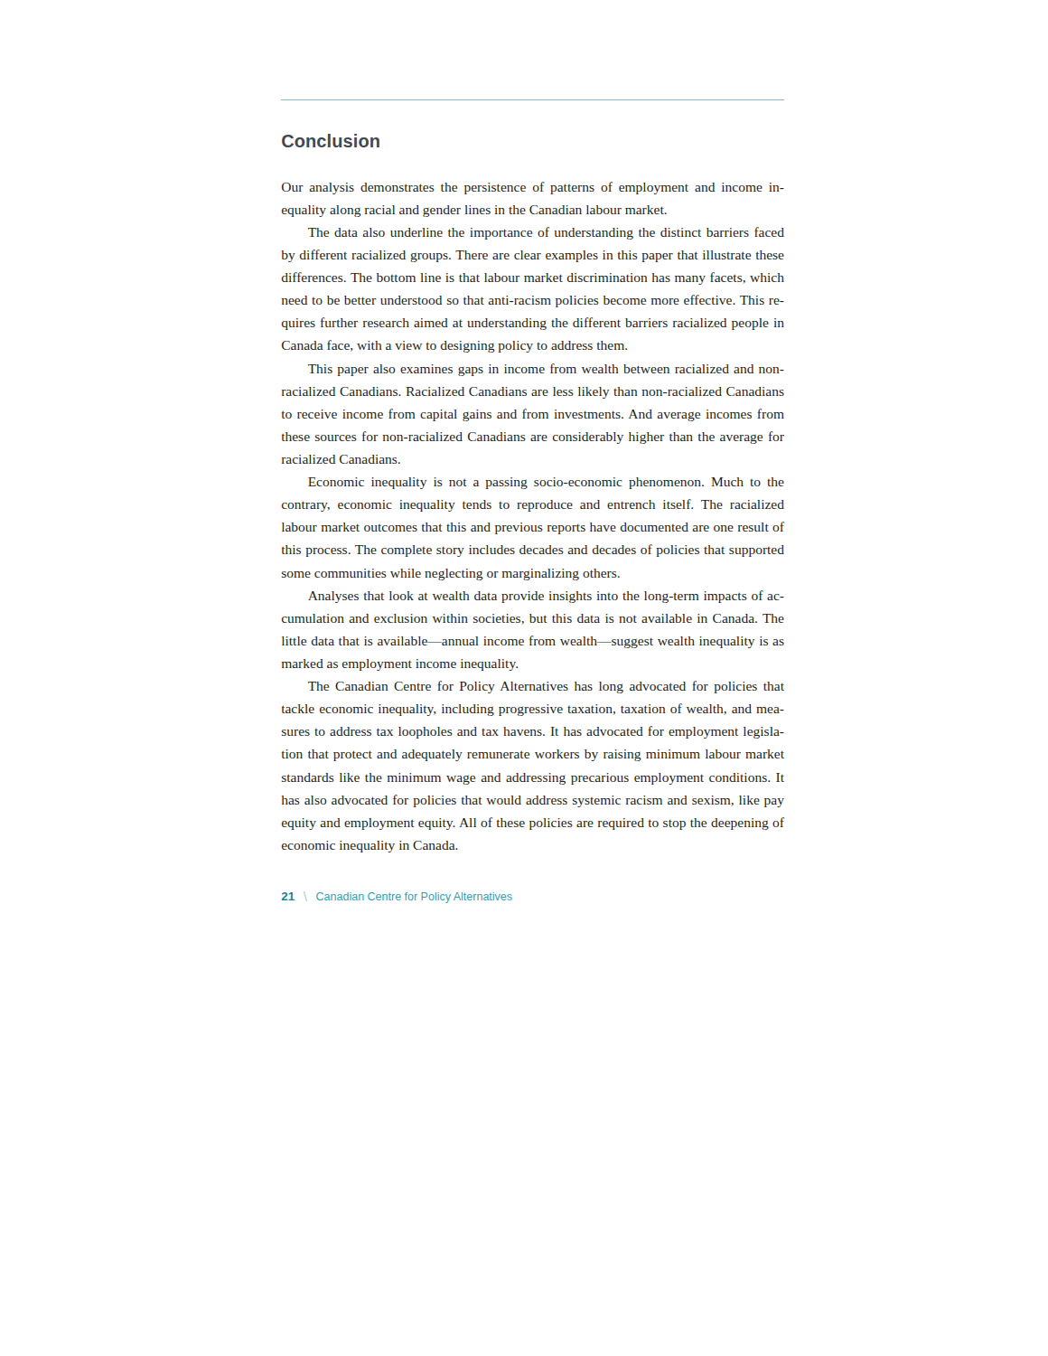Conclusion
Our analysis demonstrates the persistence of patterns of employment and income inequality along racial and gender lines in the Canadian labour market.
The data also underline the importance of understanding the distinct barriers faced by different racialized groups. There are clear examples in this paper that illustrate these differences. The bottom line is that labour market discrimination has many facets, which need to be better understood so that anti-racism policies become more effective. This requires further research aimed at understanding the different barriers racialized people in Canada face, with a view to designing policy to address them.
This paper also examines gaps in income from wealth between racialized and non-racialized Canadians. Racialized Canadians are less likely than non-racialized Canadians to receive income from capital gains and from investments. And average incomes from these sources for non-racialized Canadians are considerably higher than the average for racialized Canadians.
Economic inequality is not a passing socio-economic phenomenon. Much to the contrary, economic inequality tends to reproduce and entrench itself. The racialized labour market outcomes that this and previous reports have documented are one result of this process. The complete story includes decades and decades of policies that supported some communities while neglecting or marginalizing others.
Analyses that look at wealth data provide insights into the long-term impacts of accumulation and exclusion within societies, but this data is not available in Canada. The little data that is available—annual income from wealth—suggest wealth inequality is as marked as employment income inequality.
The Canadian Centre for Policy Alternatives has long advocated for policies that tackle economic inequality, including progressive taxation, taxation of wealth, and measures to address tax loopholes and tax havens. It has advocated for employment legislation that protect and adequately remunerate workers by raising minimum labour market standards like the minimum wage and addressing precarious employment conditions. It has also advocated for policies that would address systemic racism and sexism, like pay equity and employment equity. All of these policies are required to stop the deepening of economic inequality in Canada.
21 \ Canadian Centre for Policy Alternatives